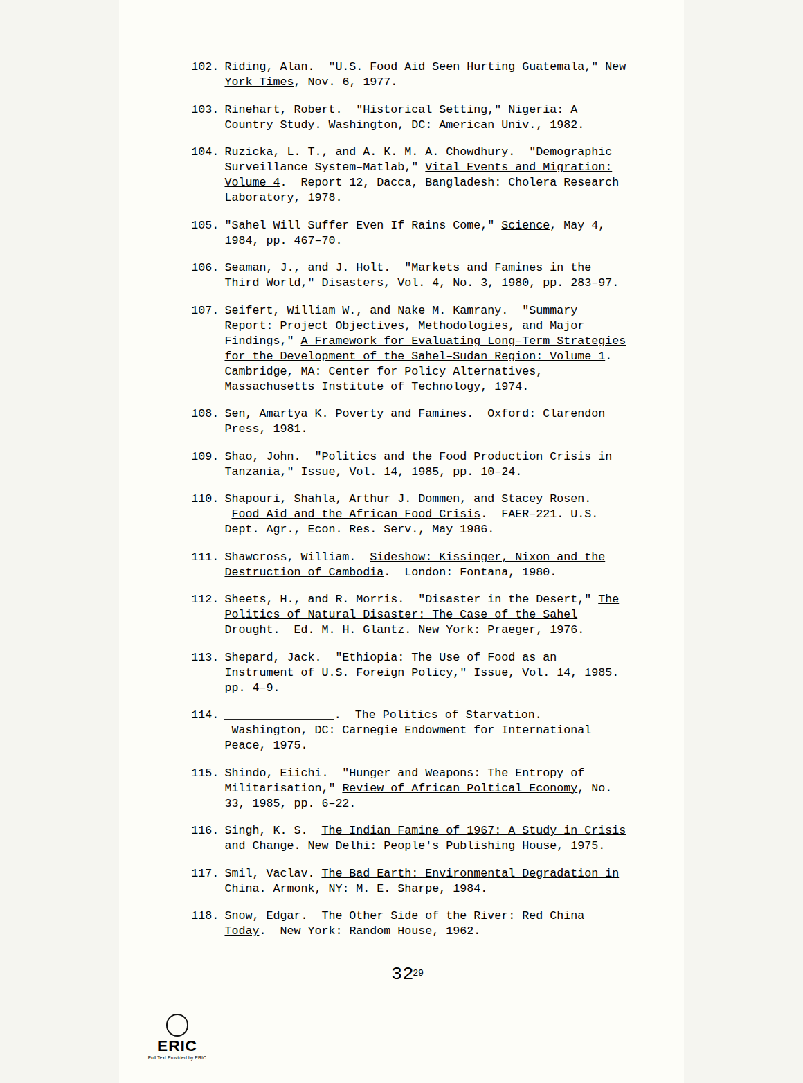102. Riding, Alan. "U.S. Food Aid Seen Hurting Guatemala," New York Times, Nov. 6, 1977.
103. Rinehart, Robert. "Historical Setting," Nigeria: A Country Study. Washington, DC: American Univ., 1982.
104. Ruzicka, L. T., and A. K. M. A. Chowdhury. "Demographic Surveillance System–Matlab," Vital Events and Migration: Volume 4. Report 12, Dacca, Bangladesh: Cholera Research Laboratory, 1978.
105. "Sahel Will Suffer Even If Rains Come," Science, May 4, 1984, pp. 467–70.
106. Seaman, J., and J. Holt. "Markets and Famines in the Third World," Disasters, Vol. 4, No. 3, 1980, pp. 283–97.
107. Seifert, William W., and Nake M. Kamrany. "Summary Report: Project Objectives, Methodologies, and Major Findings," A Framework for Evaluating Long–Term Strategies for the Development of the Sahel–Sudan Region: Volume 1. Cambridge, MA: Center for Policy Alternatives, Massachusetts Institute of Technology, 1974.
108. Sen, Amartya K. Poverty and Famines. Oxford: Clarendon Press, 1981.
109. Shao, John. "Politics and the Food Production Crisis in Tanzania," Issue, Vol. 14, 1985, pp. 10–24.
110. Shapouri, Shahla, Arthur J. Dommen, and Stacey Rosen. Food Aid and the African Food Crisis. FAER–221. U.S. Dept. Agr., Econ. Res. Serv., May 1986.
111. Shawcross, William. Sideshow: Kissinger, Nixon and the Destruction of Cambodia. London: Fontana, 1980.
112. Sheets, H., and R. Morris. "Disaster in the Desert," The Politics of Natural Disaster: The Case of the Sahel Drought. Ed. M. H. Glantz. New York: Praeger, 1976.
113. Shepard, Jack. "Ethiopia: The Use of Food as an Instrument of U.S. Foreign Policy," Issue, Vol. 14, 1985. pp. 4–9.
114. . The Politics of Starvation. Washington, DC: Carnegie Endowment for International Peace, 1975.
115. Shindo, Eiichi. "Hunger and Weapons: The Entropy of Militarisation," Review of African Poltical Economy, No. 33, 1985, pp. 6–22.
116. Singh, K. S. The Indian Famine of 1967: A Study in Crisis and Change. New Delhi: People's Publishing House, 1975.
117. Smil, Vaclav. The Bad Earth: Environmental Degradation in China. Armonk, NY: M. E. Sharpe, 1984.
118. Snow, Edgar. The Other Side of the River: Red China Today. New York: Random House, 1962.
3229
ERIC
Full Text Provided by ERIC